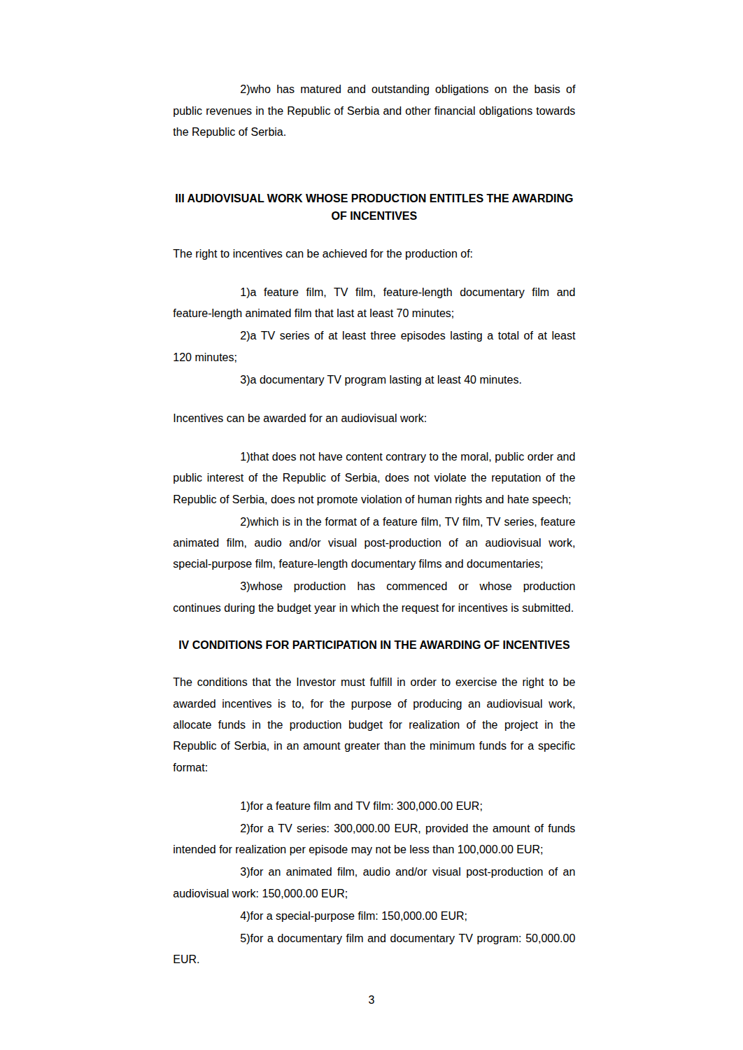2) who has matured and outstanding obligations on the basis of public revenues in the Republic of Serbia and other financial obligations towards the Republic of Serbia.
III AUDIOVISUAL WORK WHOSE PRODUCTION ENTITLES THE AWARDING OF INCENTIVES
The right to incentives can be achieved for the production of:
1) a feature film, TV film, feature-length documentary film and feature-length animated film that last at least 70 minutes;
2) a TV series of at least three episodes lasting a total of at least 120 minutes;
3) a documentary TV program lasting at least 40 minutes.
Incentives can be awarded for an audiovisual work:
1) that does not have content contrary to the moral, public order and public interest of the Republic of Serbia, does not violate the reputation of the Republic of Serbia, does not promote violation of human rights and hate speech;
2) which is in the format of a feature film, TV film, TV series, feature animated film, audio and/or visual post-production of an audiovisual work, special-purpose film, feature-length documentary films and documentaries;
3) whose production has commenced or whose production continues during the budget year in which the request for incentives is submitted.
IV CONDITIONS FOR PARTICIPATION IN THE AWARDING OF INCENTIVES
The conditions that the Investor must fulfill in order to exercise the right to be awarded incentives is to, for the purpose of producing an audiovisual work, allocate funds in the production budget for realization of the project in the Republic of Serbia, in an amount greater than the minimum funds for a specific format:
1) for a feature film and TV film: 300,000.00 EUR;
2) for a TV series: 300,000.00 EUR, provided the amount of funds intended for realization per episode may not be less than 100,000.00 EUR;
3) for an animated film, audio and/or visual post-production of an audiovisual work: 150,000.00 EUR;
4) for a special-purpose film: 150,000.00 EUR;
5) for a documentary film and documentary TV program: 50,000.00 EUR.
3